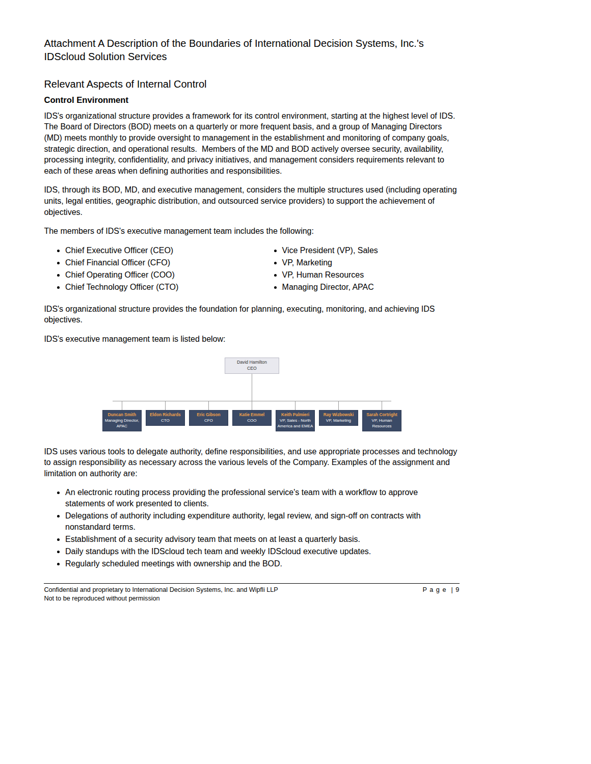Attachment A Description of the Boundaries of International Decision Systems, Inc.'s IDScloud Solution Services
Relevant Aspects of Internal Control
Control Environment
IDS's organizational structure provides a framework for its control environment, starting at the highest level of IDS. The Board of Directors (BOD) meets on a quarterly or more frequent basis, and a group of Managing Directors (MD) meets monthly to provide oversight to management in the establishment and monitoring of company goals, strategic direction, and operational results. Members of the MD and BOD actively oversee security, availability, processing integrity, confidentiality, and privacy initiatives, and management considers requirements relevant to each of these areas when defining authorities and responsibilities.
IDS, through its BOD, MD, and executive management, considers the multiple structures used (including operating units, legal entities, geographic distribution, and outsourced service providers) to support the achievement of objectives.
The members of IDS's executive management team includes the following:
Chief Executive Officer (CEO)
Chief Financial Officer (CFO)
Chief Operating Officer (COO)
Chief Technology Officer (CTO)
Vice President (VP), Sales
VP, Marketing
VP, Human Resources
Managing Director, APAC
IDS's organizational structure provides the foundation for planning, executing, monitoring, and achieving IDS objectives.
IDS's executive management team is listed below:
David Hamilton
CEO
Duncan Smith Managing Director, APAC
Eldon Richards CTO
Eric Gibson CFO
Katie Emmel COO
Keith Palmieri VP, Sales - North America and EMEA
Ray Wizbowski VP, Marketing
Sarah Cortright VP, Human Resources
IDS uses various tools to delegate authority, define responsibilities, and use appropriate processes and technology to assign responsibility as necessary across the various levels of the Company. Examples of the assignment and limitation on authority are:
An electronic routing process providing the professional service's team with a workflow to approve statements of work presented to clients.
Delegations of authority including expenditure authority, legal review, and sign-off on contracts with nonstandard terms.
Establishment of a security advisory team that meets on at least a quarterly basis.
Daily standups with the IDScloud tech team and weekly IDScloud executive updates.
Regularly scheduled meetings with ownership and the BOD.
Confidential and proprietary to International Decision Systems, Inc. and Wipfli LLP
Not to be reproduced without permission
P a g e | 9